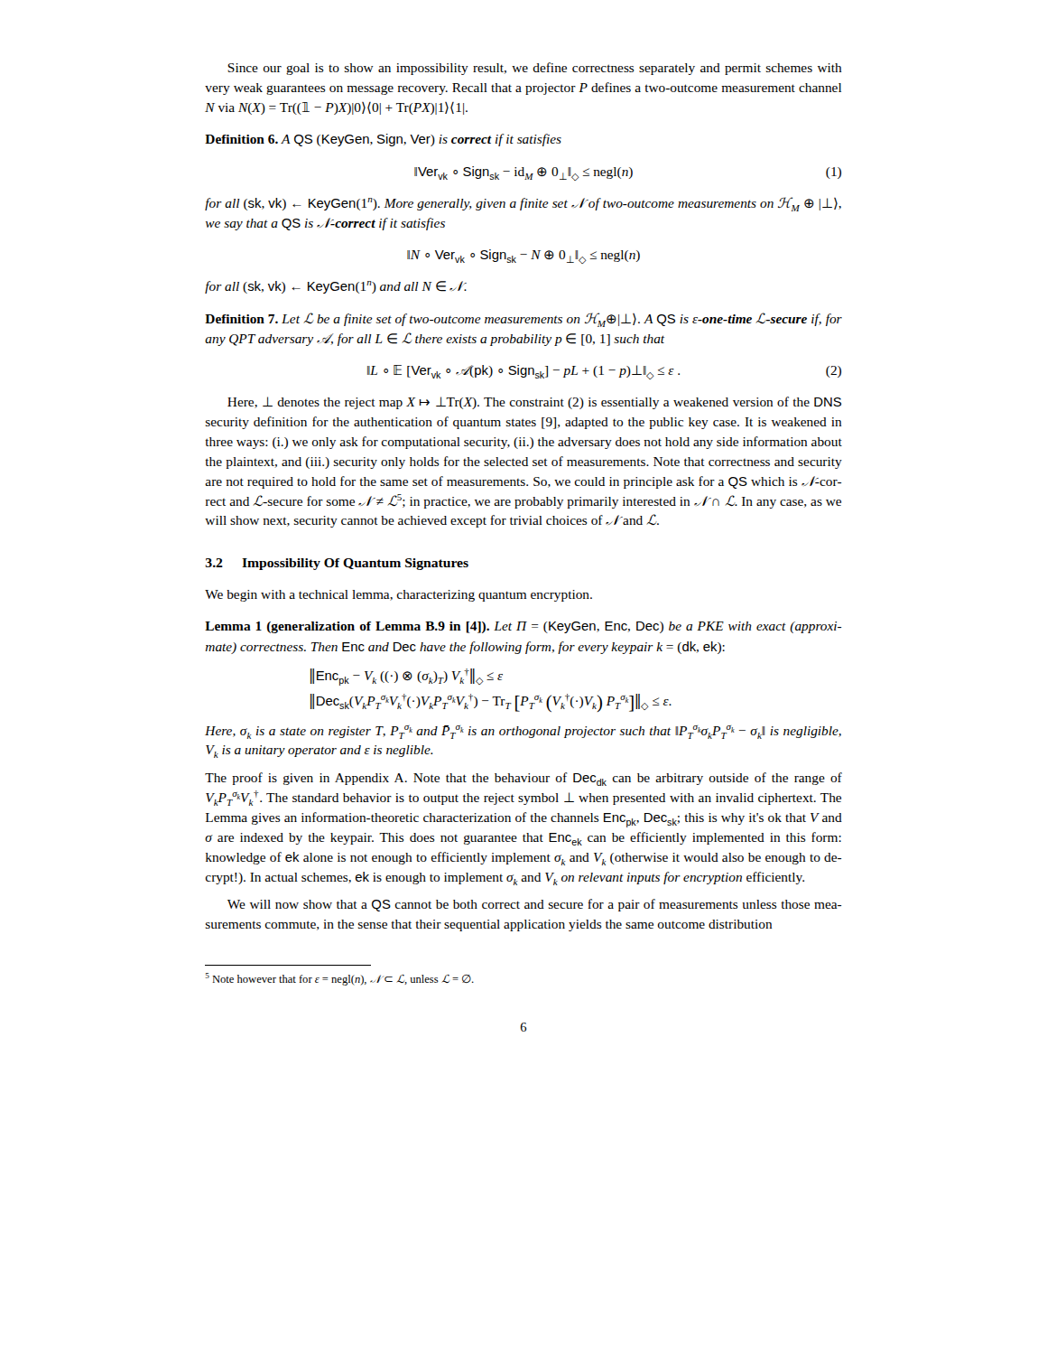Since our goal is to show an impossibility result, we define correctness separately and permit schemes with very weak guarantees on message recovery. Recall that a projector P defines a two-outcome measurement channel N via N(X) = Tr((𝟙 − P)X)|0⟩⟨0| + Tr(PX)|1⟩⟨1|.
Definition 6. A QS (KeyGen, Sign, Ver) is correct if it satisfies
‖Vervk ∘ Signsk − idM ⊕ 0⊥‖◇ ≤ negl(n) (1)
for all (sk, vk) ← KeyGen(1n). More generally, given a finite set 𝒩 of two-outcome measurements on ℋM ⊕ |⊥⟩, we say that a QS is 𝒩-correct if it satisfies
‖N ∘ Vervk ∘ Signsk − N ⊕ 0⊥‖◇ ≤ negl(n)
for all (sk, vk) ← KeyGen(1n) and all N ∈ 𝒩.
Definition 7. Let ℒ be a finite set of two-outcome measurements on ℋM⊕|⊥⟩. A QS is ε-one-time ℒ-secure if, for any QPT adversary 𝒜, for all L ∈ ℒ there exists a probability p ∈ [0, 1] such that
‖L ∘ 𝔼 [Vervk ∘ 𝒜(pk) ∘ Signsk] − pL + (1 − p)⊥‖◇ ≤ ε . (2)
Here, ⊥ denotes the reject map X ↦ ⊥Tr(X). The constraint (2) is essentially a weakened version of the DNS security definition for the authentication of quantum states [9], adapted to the public key case. It is weakened in three ways: (i.) we only ask for computational security, (ii.) the adversary does not hold any side information about the plaintext, and (iii.) security only holds for the selected set of measurements. Note that correctness and security are not required to hold for the same set of measurements. So, we could in principle ask for a QS which is 𝒩-correct and ℒ-secure for some 𝒩 ≠ ℒ5; in practice, we are probably primarily interested in 𝒩 ∩ ℒ. In any case, as we will show next, security cannot be achieved except for trivial choices of 𝒩 and ℒ.
3.2 Impossibility Of Quantum Signatures
We begin with a technical lemma, characterizing quantum encryption.
Lemma 1 (generalization of Lemma B.9 in [4]). Let Π = (KeyGen, Enc, Dec) be a PKE with exact (approximate) correctness. Then Enc and Dec have the following form, for every keypair k = (dk, ek):
‖Encpk − Vk ((·) ⊗ (σk)T) Vk†‖◇ ≤ ε ‖Decsk(Vk PTσk Vk†(·)Vk PTσk Vk†) − TrT [PTσk (Vk†(·)Vk) PTσk]‖◇ ≤ ε.
Here, σk is a state on register T, PTσk and P̄Tσk is an orthogonal projector such that ‖PTσk σk PTσk − σk‖ is negligible, Vk is a unitary operator and ε is neglible.
The proof is given in Appendix A. Note that the behaviour of Decdk can be arbitrary outside of the range of Vk PTσk Vk†. The standard behavior is to output the reject symbol ⊥ when presented with an invalid ciphertext. The Lemma gives an information-theoretic characterization of the channels Encpk, Decsk; this is why it's ok that V and σ are indexed by the keypair. This does not guarantee that Encek can be efficiently implemented in this form: knowledge of ek alone is not enough to efficiently implement σk and Vk (otherwise it would also be enough to decrypt!). In actual schemes, ek is enough to implement σk and Vk on relevant inputs for encryption efficiently.
We will now show that a QS cannot be both correct and secure for a pair of measurements unless those measurements commute, in the sense that their sequential application yields the same outcome distribution
5 Note however that for ε = negl(n), 𝒩 ⊂ ℒ, unless ℒ = ∅.
6